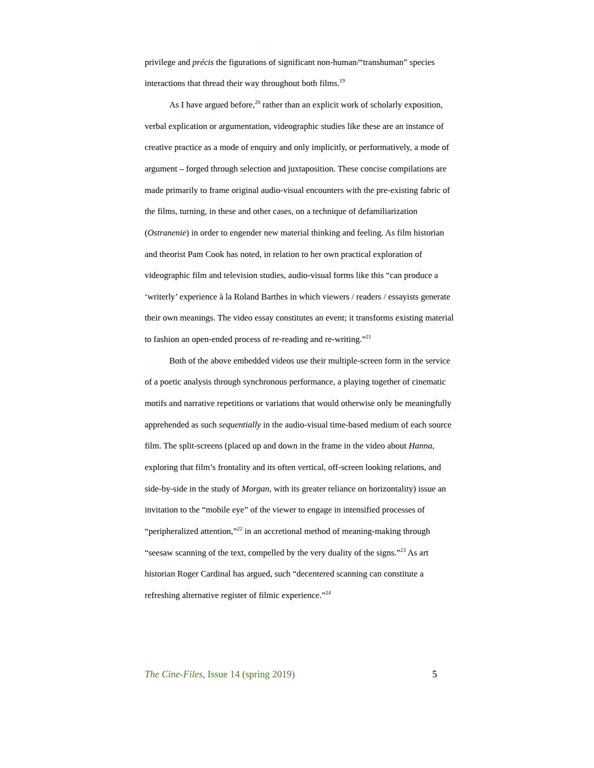privilege and précis the figurations of significant non-human/“transhuman” species interactions that thread their way throughout both films.19
As I have argued before,20 rather than an explicit work of scholarly exposition, verbal explication or argumentation, videographic studies like these are an instance of creative practice as a mode of enquiry and only implicitly, or performatively, a mode of argument – forged through selection and juxtaposition. These concise compilations are made primarily to frame original audio-visual encounters with the pre-existing fabric of the films, turning, in these and other cases, on a technique of defamiliarization (Ostranenie) in order to engender new material thinking and feeling. As film historian and theorist Pam Cook has noted, in relation to her own practical exploration of videographic film and television studies, audio-visual forms like this “can produce a ‘writerly’ experience à la Roland Barthes in which viewers / readers / essayists generate their own meanings. The video essay constitutes an event; it transforms existing material to fashion an open-ended process of re-reading and re-writing.”21
Both of the above embedded videos use their multiple-screen form in the service of a poetic analysis through synchronous performance, a playing together of cinematic motifs and narrative repetitions or variations that would otherwise only be meaningfully apprehended as such sequentially in the audio-visual time-based medium of each source film. The split-screens (placed up and down in the frame in the video about Hanna, exploring that film’s frontality and its often vertical, off-screen looking relations, and side-by-side in the study of Morgan, with its greater reliance on horizontality) issue an invitation to the “mobile eye” of the viewer to engage in intensified processes of “peripheralized attention,”22 in an accretional method of meaning-making through “seesaw scanning of the text, compelled by the very duality of the signs.”23 As art historian Roger Cardinal has argued, such “decentered scanning can constitute a refreshing alternative register of filmic experience.”24
The Cine-Files, Issue 14 (spring 2019) 5